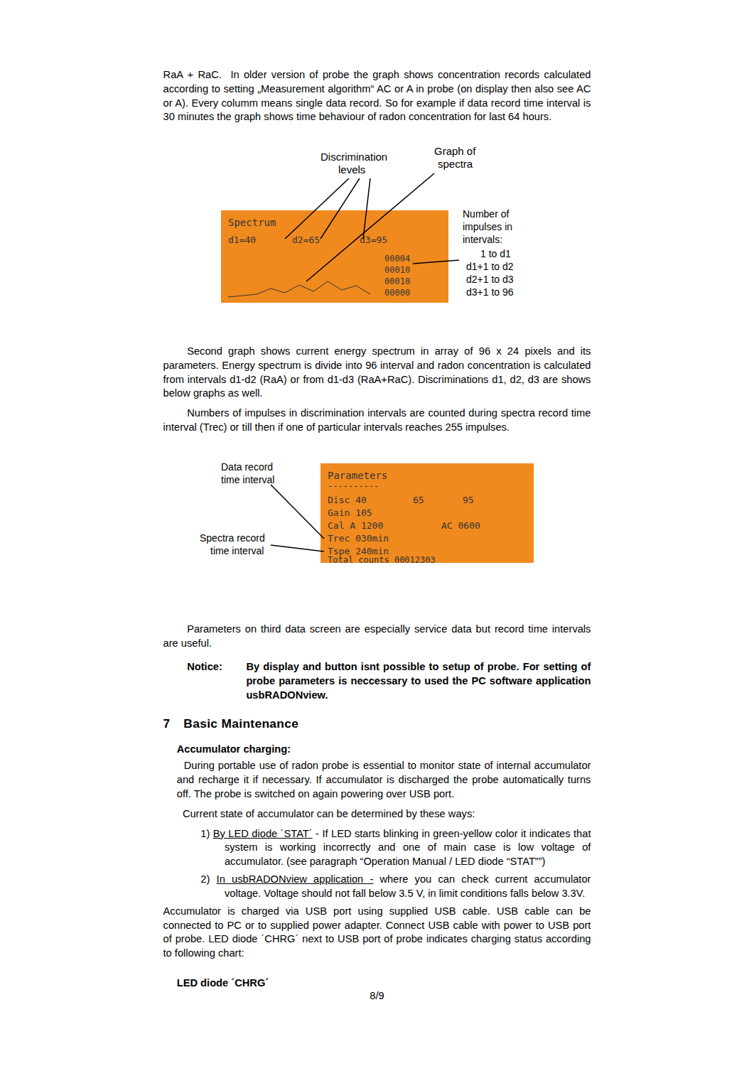RaA + RaC. In older version of probe the graph shows concentration records calculated according to setting „Measurement algorithm“ AC or A in probe (on display then also see AC or A). Every columm means single data record. So for example if data record time interval is 30 minutes the graph shows time behaviour of radon concentration for last 64 hours.
Second graph shows current energy spectrum in array of 96 x 24 pixels and its parameters. Energy spectrum is divide into 96 interval and radon concentration is calculated from intervals d1-d2 (RaA) or from d1-d3 (RaA+RaC). Discriminations d1, d2, d3 are shows below graphs as well.
Numbers of impulses in discrimination intervals are counted during spectra record time interval (Trec) or till then if one of particular intervals reaches 255 impulses.
Parameters on third data screen are especially service data but record time intervals are useful.
Notice:
By display and button isnt possible to setup of probe. For setting of probe parameters is neccessary to used the PC software application usbRADONview.
7 Basic Maintenance
Accumulator charging:
During portable use of radon probe is essential to monitor state of internal accumulator and recharge it if necessary. If accumulator is discharged the probe automatically turns off. The probe is switched on again powering over USB port.
Current state of accumulator can be determined by these ways:
1) By LED diode ´STAT´ - If LED starts blinking in green-yellow color it indicates that system is working incorrectly and one of main case is low voltage of accumulator. (see paragraph “Operation Manual / LED diode “STAT””)
2) In usbRADONview application - where you can check current accumulator voltage. Voltage should not fall below 3.5 V, in limit conditions falls below 3.3V.
Accumulator is charged via USB port using supplied USB cable. USB cable can be connected to PC or to supplied power adapter. Connect USB cable with power to USB port of probe. LED diode ´CHRG´ next to USB port of probe indicates charging status according to following chart:
LED diode ´CHRG´
8/9